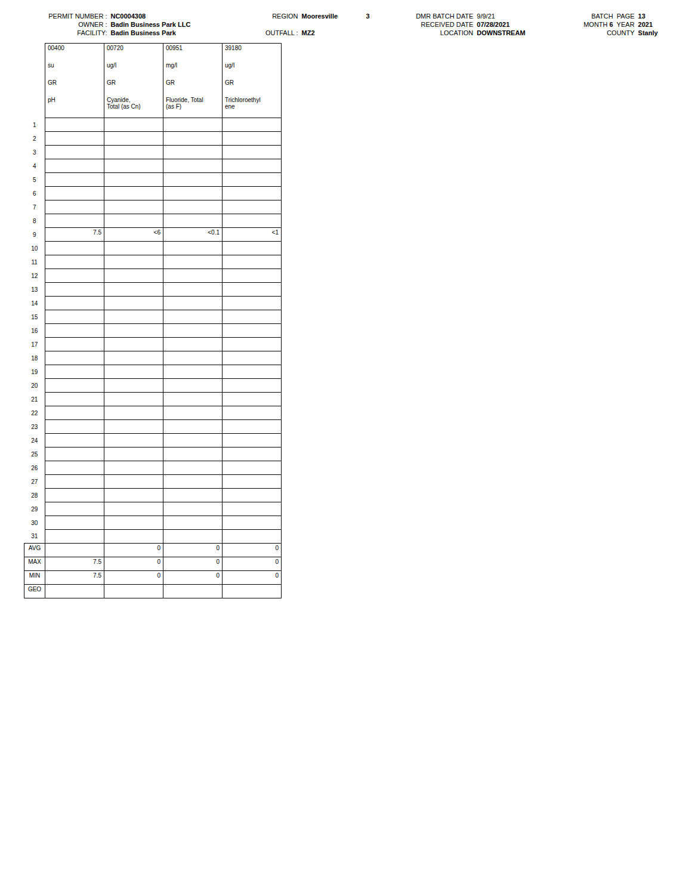| PERMIT NUMBER : | NC0004308 | | REGION | Mooresville | 3 | DMR BATCH DATE | 9/9/21 | | BATCH PAGE | 13 |
| OWNER : | Badin Business Park LLC | | | | | RECEIVED DATE | 07/28/2021 | | MONTH 6 YEAR | 2021 |
| FACILITY: | Badin Business Park | | OUTFALL : | MZ2 | | LOCATION | DOWNSTREAM | | COUNTY | Stanly |
| | 00400 su GR pH | 00720 ug/l GR Cyanide, Total (as Cn) | 00951 mg/l GR Fluoride, Total (as F) | 39180 ug/l GR Trichloroethyl ene |
| 1 | | | | |
| 2 | | | | |
| 3 | | | | |
| 4 | | | | |
| 5 | | | | |
| 6 | | | | |
| 7 | | | | |
| 8 | | | | |
| 9 | 7.5 | <6 | <0.1 | <1 |
| 10 | | | | |
| 11 | | | | |
| 12 | | | | |
| 13 | | | | |
| 14 | | | | |
| 15 | | | | |
| 16 | | | | |
| 17 | | | | |
| 18 | | | | |
| 19 | | | | |
| 20 | | | | |
| 21 | | | | |
| 22 | | | | |
| 23 | | | | |
| 24 | | | | |
| 25 | | | | |
| 26 | | | | |
| 27 | | | | |
| 28 | | | | |
| 29 | | | | |
| 30 | | | | |
| 31 | | | | |
| AVG | | 0 | 0 | 0 |
| MAX | 7.5 | 0 | 0 | 0 |
| MIN | 7.5 | 0 | 0 | 0 |
| GEO | | | | |